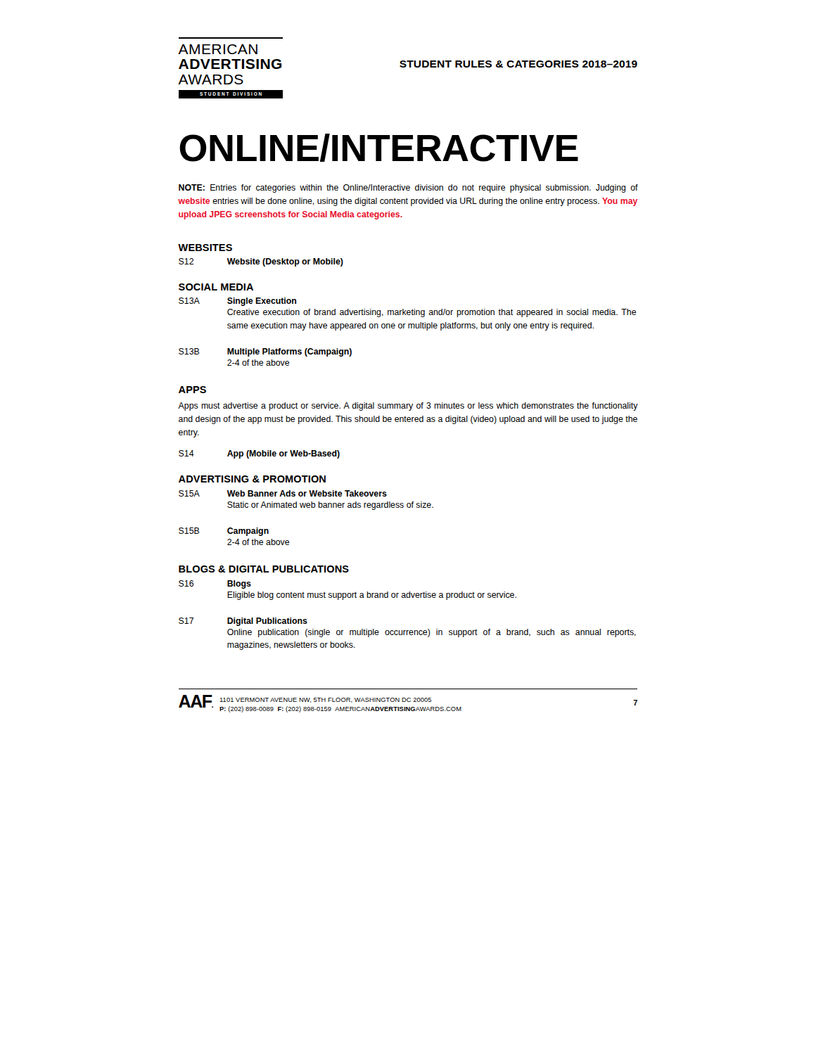AMERICAN
ADVERTISING
AWARDS
STUDENT DIVISION
STUDENT RULES & CATEGORIES 2018–2019
ONLINE/INTERACTIVE
NOTE: Entries for categories within the Online/Interactive division do not require physical submission. Judging of website entries will be done online, using the digital content provided via URL during the online entry process. You may upload JPEG screenshots for Social Media categories.
WEBSITES
S12
Website (Desktop or Mobile)
SOCIAL MEDIA
S13A
Single Execution
Creative execution of brand advertising, marketing and/or promotion that appeared in social media. The same execution may have appeared on one or multiple platforms, but only one entry is required.
S13B
Multiple Platforms (Campaign)
2-4 of the above
APPS
Apps must advertise a product or service. A digital summary of 3 minutes or less which demonstrates the functionality and design of the app must be provided. This should be entered as a digital (video) upload and will be used to judge the entry.
S14
App (Mobile or Web-Based)
ADVERTISING & PROMOTION
S15A
Web Banner Ads or Website Takeovers
Static or Animated web banner ads regardless of size.
S15B
Campaign
2-4 of the above
BLOGS & DIGITAL PUBLICATIONS
S16
Blogs
Eligible blog content must support a brand or advertise a product or service.
S17
Digital Publications
Online publication (single or multiple occurrence) in support of a brand, such as annual reports, magazines, newsletters or books.
AAF.
1101 VERMONT AVENUE NW, 5TH FLOOR, WASHINGTON DC 20005
P: (202) 898-0089 F: (202) 898-0159 AMERICANADVERTISINGAWARDS.COM
7